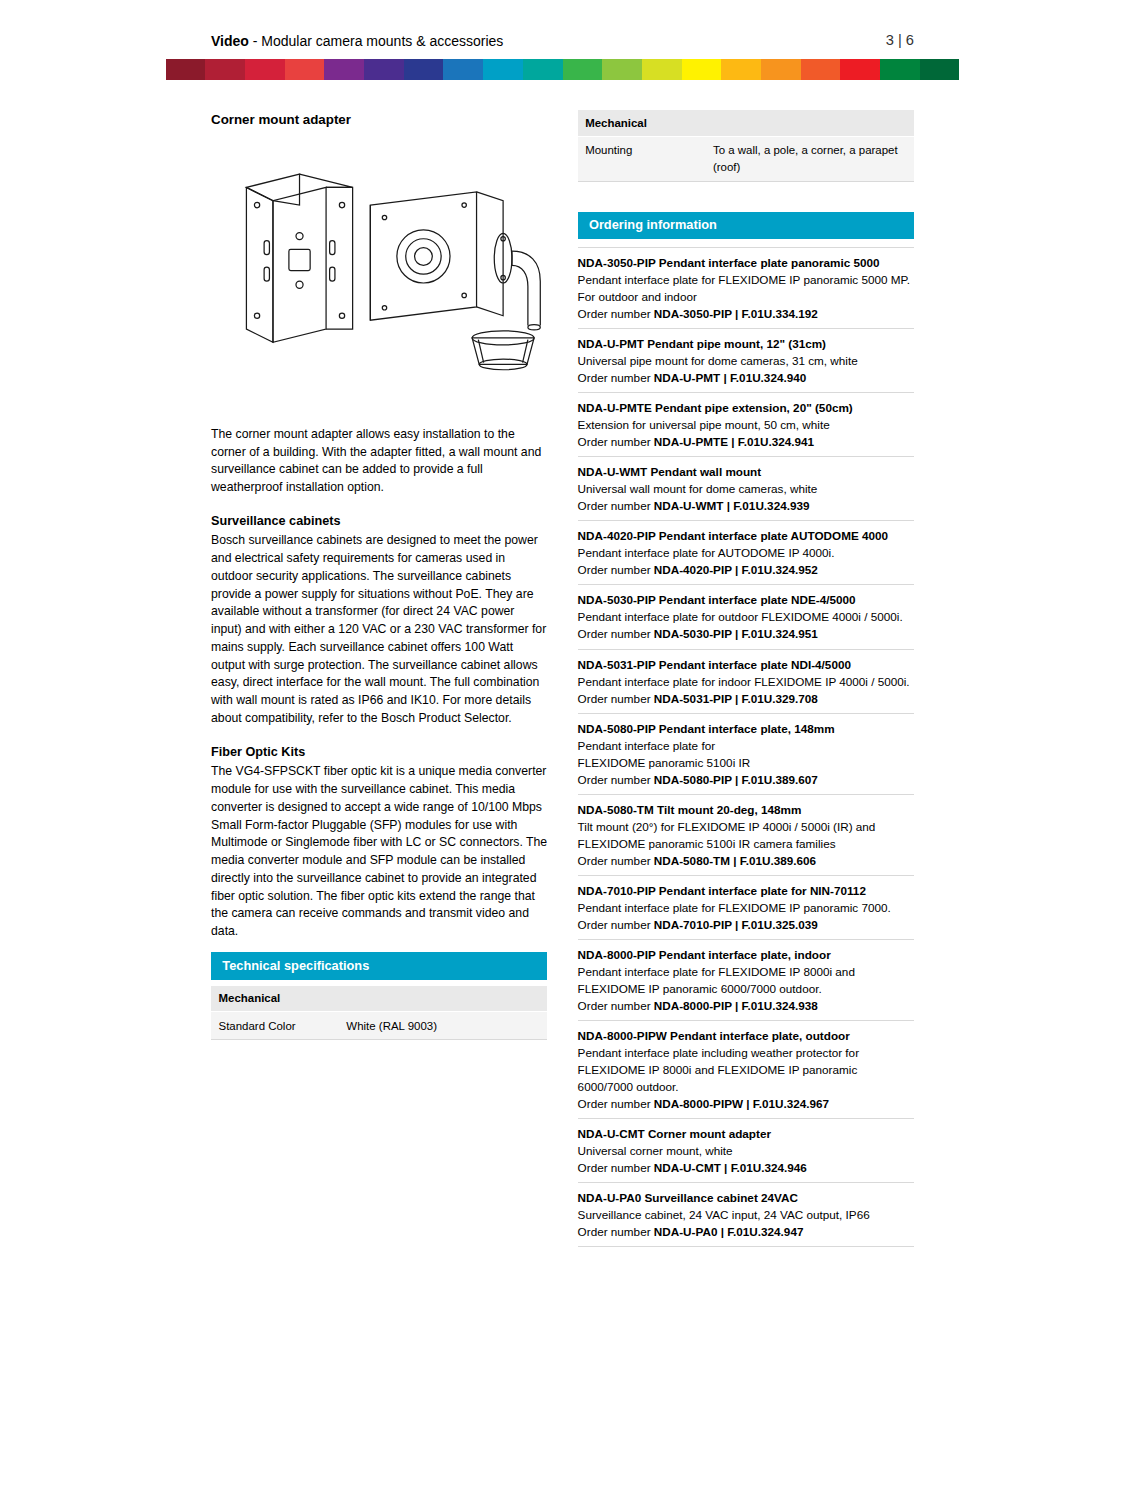Video - Modular camera mounts & accessories
3 | 6
Corner mount adapter
The corner mount adapter allows easy installation to the corner of a building. With the adapter fitted, a wall mount and surveillance cabinet can be added to provide a full weatherproof installation option.
Surveillance cabinets
Bosch surveillance cabinets are designed to meet the power and electrical safety requirements for cameras used in outdoor security applications. The surveillance cabinets provide a power supply for situations without PoE. They are available without a transformer (for direct 24 VAC power input) and with either a 120 VAC or a 230 VAC transformer for mains supply. Each surveillance cabinet offers 100 Watt output with surge protection. The surveillance cabinet allows easy, direct interface for the wall mount. The full combination with wall mount is rated as IP66 and IK10. For more details about compatibility, refer to the Bosch Product Selector.
Fiber Optic Kits
The VG4-SFPSCKT fiber optic kit is a unique media converter module for use with the surveillance cabinet. This media converter is designed to accept a wide range of 10/100 Mbps Small Form-factor Pluggable (SFP) modules for use with Multimode or Singlemode fiber with LC or SC connectors. The media converter module and SFP module can be installed directly into the surveillance cabinet to provide an integrated fiber optic solution. The fiber optic kits extend the range that the camera can receive commands and transmit video and data.
Technical specifications
| Mechanical |
| --- |
| Standard Color | White (RAL 9003) |
| Mechanical |
| --- |
| Mounting | To a wall, a pole, a corner, a parapet (roof) |
Ordering information
NDA-3050-PIP Pendant interface plate panoramic 5000
Pendant interface plate for FLEXIDOME IP panoramic 5000 MP. For outdoor and indoor
Order number NDA-3050-PIP | F.01U.334.192
NDA-U-PMT Pendant pipe mount, 12" (31cm)
Universal pipe mount for dome cameras, 31 cm, white
Order number NDA-U-PMT | F.01U.324.940
NDA-U-PMTE Pendant pipe extension, 20" (50cm)
Extension for universal pipe mount, 50 cm, white
Order number NDA-U-PMTE | F.01U.324.941
NDA-U-WMT Pendant wall mount
Universal wall mount for dome cameras, white
Order number NDA-U-WMT | F.01U.324.939
NDA-4020-PIP Pendant interface plate AUTODOME 4000
Pendant interface plate for AUTODOME IP 4000i.
Order number NDA-4020-PIP | F.01U.324.952
NDA-5030-PIP Pendant interface plate NDE-4/5000
Pendant interface plate for outdoor FLEXIDOME 4000i / 5000i.
Order number NDA-5030-PIP | F.01U.324.951
NDA-5031-PIP Pendant interface plate NDI-4/5000
Pendant interface plate for indoor FLEXIDOME IP 4000i / 5000i.
Order number NDA-5031-PIP | F.01U.329.708
NDA-5080-PIP Pendant interface plate, 148mm
Pendant interface plate for
FLEXIDOME panoramic 5100i IR
Order number NDA-5080-PIP | F.01U.389.607
NDA-5080-TM Tilt mount 20-deg, 148mm
Tilt mount (20°) for FLEXIDOME IP 4000i / 5000i (IR) and FLEXIDOME panoramic 5100i IR camera families
Order number NDA-5080-TM | F.01U.389.606
NDA-7010-PIP Pendant interface plate for NIN-70112
Pendant interface plate for FLEXIDOME IP panoramic 7000.
Order number NDA-7010-PIP | F.01U.325.039
NDA-8000-PIP Pendant interface plate, indoor
Pendant interface plate for FLEXIDOME IP 8000i and FLEXIDOME IP panoramic 6000/7000 outdoor.
Order number NDA-8000-PIP | F.01U.324.938
NDA-8000-PIPW Pendant interface plate, outdoor
Pendant interface plate including weather protector for FLEXIDOME IP 8000i and FLEXIDOME IP panoramic 6000/7000 outdoor.
Order number NDA-8000-PIPW | F.01U.324.967
NDA-U-CMT Corner mount adapter
Universal corner mount, white
Order number NDA-U-CMT | F.01U.324.946
NDA-U-PA0 Surveillance cabinet 24VAC
Surveillance cabinet, 24 VAC input, 24 VAC output, IP66
Order number NDA-U-PA0 | F.01U.324.947